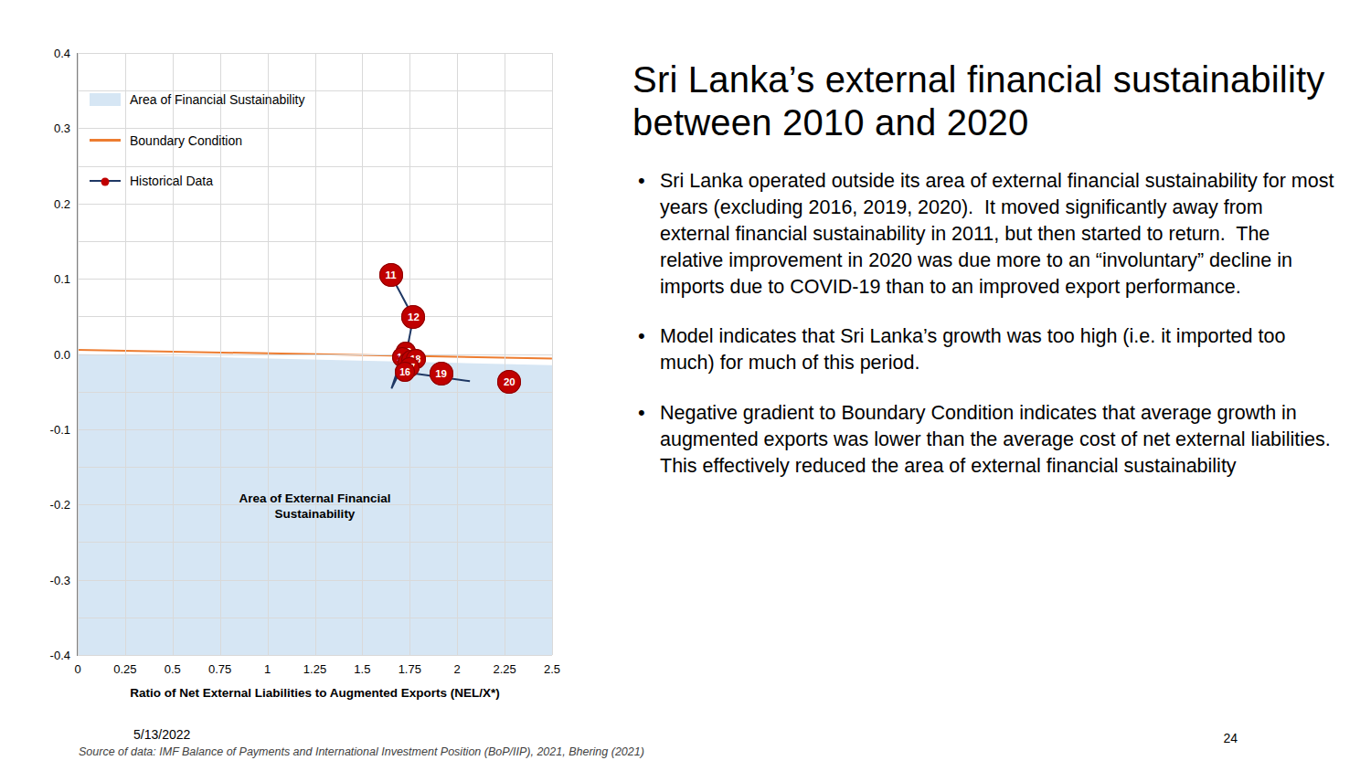Ratio of Augmented Current Account Balance to Augmented Exports (M - X* - θI)/X*
0.4
0.3
0.2
0.1
0.0
-0.1
-0.2
-0.3
-0.4
0
0.25
0.5
0.75
1
1.25
1.5
1.75
2
2.25
2.5
Ratio of Net External Liabilities to Augmented Exports (NEL/X*)
11
12
13
10
15
14
18
17
16
19
20
Area of External Financial
Sustainability
Area of Financial Sustainability
Boundary Condition
Historical Data
Sri Lanka’s external financial sustainability between 2010 and 2020
Sri Lanka operated outside its area of external financial sustainability for most years (excluding 2016, 2019, 2020). It moved significantly away from external financial sustainability in 2011, but then started to return. The relative improvement in 2020 was due more to an “involuntary” decline in imports due to COVID-19 than to an improved export performance.
Model indicates that Sri Lanka’s growth was too high (i.e. it imported too much) for much of this period.
Negative gradient to Boundary Condition indicates that average growth in augmented exports was lower than the average cost of net external liabilities. This effectively reduced the area of external financial sustainability
5/13/2022
Source of data: IMF Balance of Payments and International Investment Position (BoP/IIP), 2021, Bhering (2021)
24